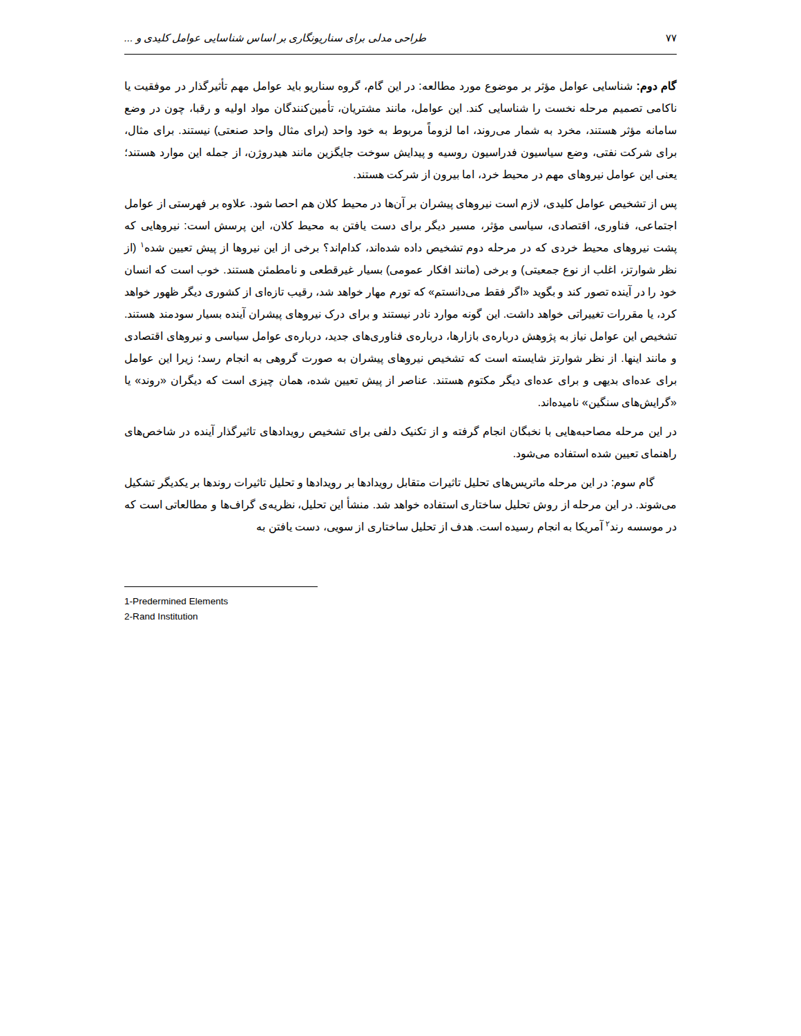۷۷ طراحی مدلی برای سناریونگاری بر اساس شناسایی عوامل کلیدی و ...
گام دوم: شناسایی عوامل مؤثر بر موضوع مورد مطالعه: در این گام، گروه سناریو باید عوامل مهم تأثیرگذار در موفقیت یا ناکامی تصمیم مرحله نخست را شناسایی کند. این عوامل، مانند مشتریان، تأمین‌کنندگان مواد اولیه و رقبا، چون در وضع سامانه مؤثر هستند، مخرد به شمار می‌روند، اما لزوماً مربوط به خود واحد (برای مثال واحد صنعتی) نیستند. برای مثال، برای شرکت نفتی، وضع سیاسیون فدراسیون روسیه و پیدایش سوخت جایگزین مانند هیدروژن، از جمله این موارد هستند؛ یعنی این عوامل نیروهای مهم در محیط خرد، اما بیرون از شرکت هستند.
پس از تشخیص عوامل کلیدی، لازم است نیروهای پیشران بر آن‌ها در محیط کلان هم احصا شود. علاوه بر فهرستی از عوامل اجتماعی، فناوری، اقتصادی، سیاسی مؤثر، مسیر دیگر برای دست یافتن به محیط کلان، این پرسش است: نیروهایی که پشت نیروهای محیط خردی که در مرحله دوم تشخیص داده شده‌اند، کدام‌اند؟ برخی از این نیروها از پیش تعیین شده۱ (از نظر شوارتز، اغلب از نوع جمعیتی) و برخی (مانند افکار عمومی) بسیار غیرقطعی و نامطمئن هستند. خوب است که انسان خود را در آینده تصور کند و بگوید «اگر فقط می‌دانستم» که تورم مهار خواهد شد، رقیب تازه‌ای از کشوری دیگر ظهور خواهد کرد، یا مقررات تغییراتی خواهد داشت. این گونه موارد نادر نیستند و برای درک نیروهای پیشران آینده بسیار سودمند هستند. تشخیص این عوامل نیاز به پژوهش درباره‌ی بازارها، درباره‌ی فناوری‌های جدید، درباره‌ی عوامل سیاسی و نیروهای اقتصادی و مانند اینها. از نظر شوارتز شایسته است که تشخیص نیروهای پیشران به صورت گروهی به انجام رسد؛ زیرا این عوامل برای عده‌ای بدیهی و برای عده‌ای دیگر مکتوم هستند. عناصر از پیش تعیین شده، همان چیزی است که دیگران «روند» یا «گرایش‌های سنگین» نامیده‌اند.
در این مرحله مصاحبه‌هایی با نخبگان انجام گرفته و از تکنیک دلفی برای تشخیص رویدادهای تاثیرگذار آینده در شاخص‌های راهنمای تعیین شده استفاده می‌شود.
گام سوم: در این مرحله ماتریس‌های تحلیل تاثیرات متقابل رویدادها بر رویدادها و تحلیل تاثیرات روندها بر یکدیگر تشکیل می‌شوند. در این مرحله از روش تحلیل ساختاری استفاده خواهد شد. منشأ این تحلیل، نظریه‌ی گراف‌ها و مطالعاتی است که در موسسه رند۲ آمریکا به انجام رسیده است. هدف از تحلیل ساختاری از سویی، دست یافتن به
1-Predermined Elements
2-Rand Institution